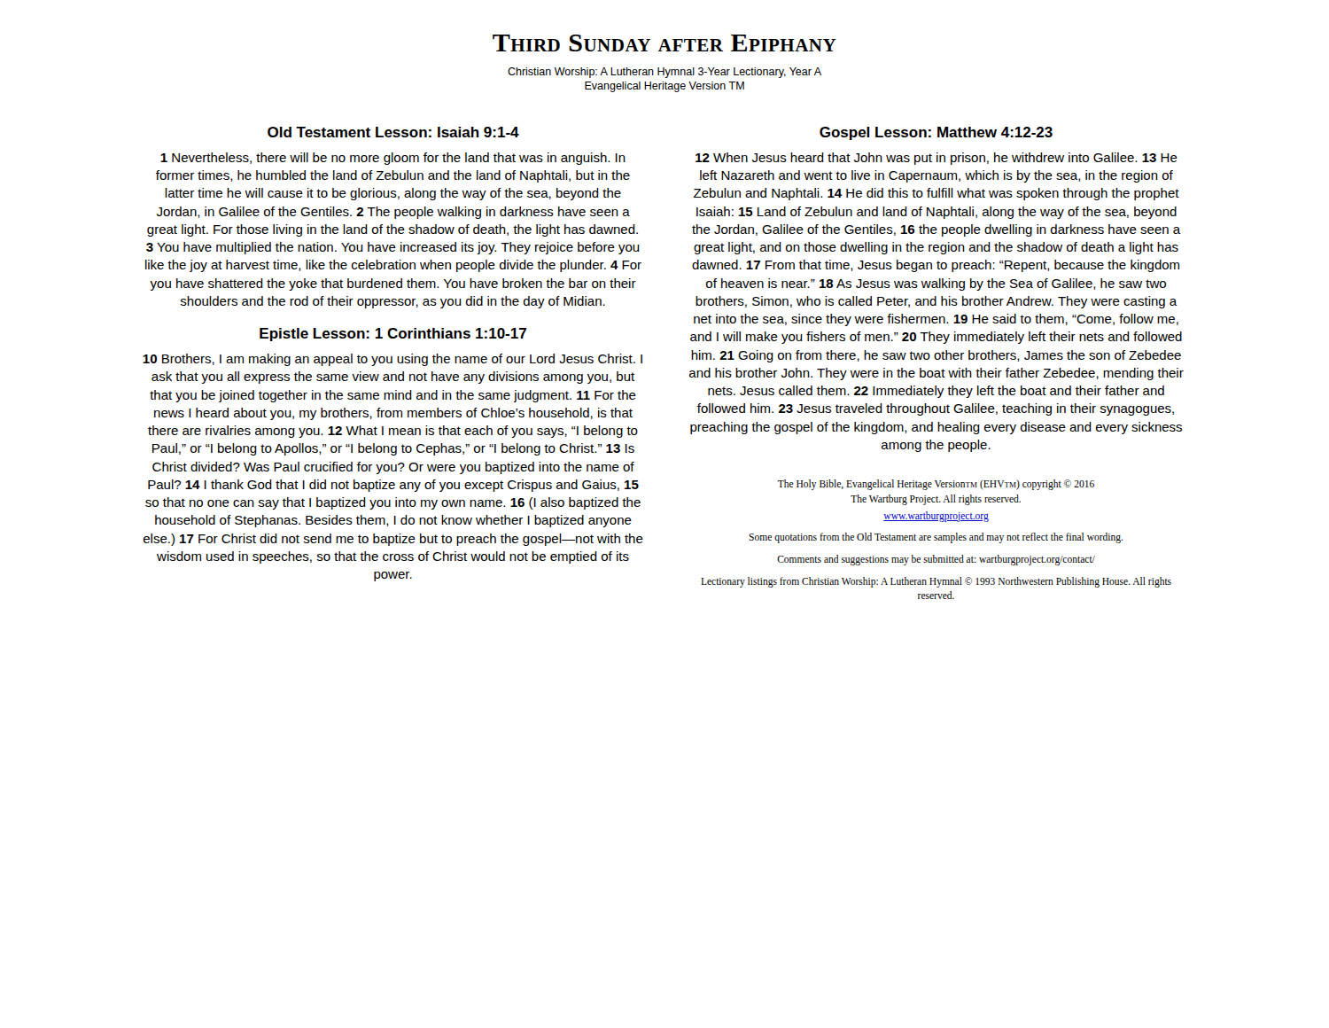Third Sunday after Epiphany
Christian Worship: A Lutheran Hymnal 3-Year Lectionary, Year A
Evangelical Heritage Version TM
Old Testament Lesson: Isaiah 9:1-4
1 Nevertheless, there will be no more gloom for the land that was in anguish. In former times, he humbled the land of Zebulun and the land of Naphtali, but in the latter time he will cause it to be glorious, along the way of the sea, beyond the Jordan, in Galilee of the Gentiles. 2 The people walking in darkness have seen a great light. For those living in the land of the shadow of death, the light has dawned. 3 You have multiplied the nation. You have increased its joy. They rejoice before you like the joy at harvest time, like the celebration when people divide the plunder. 4 For you have shattered the yoke that burdened them. You have broken the bar on their shoulders and the rod of their oppressor, as you did in the day of Midian.
Epistle Lesson: 1 Corinthians 1:10-17
10 Brothers, I am making an appeal to you using the name of our Lord Jesus Christ. I ask that you all express the same view and not have any divisions among you, but that you be joined together in the same mind and in the same judgment. 11 For the news I heard about you, my brothers, from members of Chloe’s household, is that there are rivalries among you. 12 What I mean is that each of you says, “I belong to Paul,” or “I belong to Apollos,” or “I belong to Cephas,” or “I belong to Christ.” 13 Is Christ divided? Was Paul crucified for you? Or were you baptized into the name of Paul? 14 I thank God that I did not baptize any of you except Crispus and Gaius, 15 so that no one can say that I baptized you into my own name. 16 (I also baptized the household of Stephanas. Besides them, I do not know whether I baptized anyone else.) 17 For Christ did not send me to baptize but to preach the gospel—not with the wisdom used in speeches, so that the cross of Christ would not be emptied of its power.
Gospel Lesson: Matthew 4:12-23
12 When Jesus heard that John was put in prison, he withdrew into Galilee. 13 He left Nazareth and went to live in Capernaum, which is by the sea, in the region of Zebulun and Naphtali. 14 He did this to fulfill what was spoken through the prophet Isaiah: 15 Land of Zebulun and land of Naphtali, along the way of the sea, beyond the Jordan, Galilee of the Gentiles, 16 the people dwelling in darkness have seen a great light, and on those dwelling in the region and the shadow of death a light has dawned. 17 From that time, Jesus began to preach: “Repent, because the kingdom of heaven is near.” 18 As Jesus was walking by the Sea of Galilee, he saw two brothers, Simon, who is called Peter, and his brother Andrew. They were casting a net into the sea, since they were fishermen. 19 He said to them, “Come, follow me, and I will make you fishers of men.” 20 They immediately left their nets and followed him. 21 Going on from there, he saw two other brothers, James the son of Zebedee and his brother John. They were in the boat with their father Zebedee, mending their nets. Jesus called them. 22 Immediately they left the boat and their father and followed him. 23 Jesus traveled throughout Galilee, teaching in their synagogues, preaching the gospel of the kingdom, and healing every disease and every sickness among the people.
The Holy Bible, Evangelical Heritage VersionTM (EHVTM) copyright © 2016
The Wartburg Project. All rights reserved.
www.wartburgproject.org
Some quotations from the Old Testament are samples and may not reflect the final wording.
Comments and suggestions may be submitted at: wartburgproject.org/contact/
Lectionary listings from Christian Worship: A Lutheran Hymnal © 1993 Northwestern Publishing House. All rights reserved.